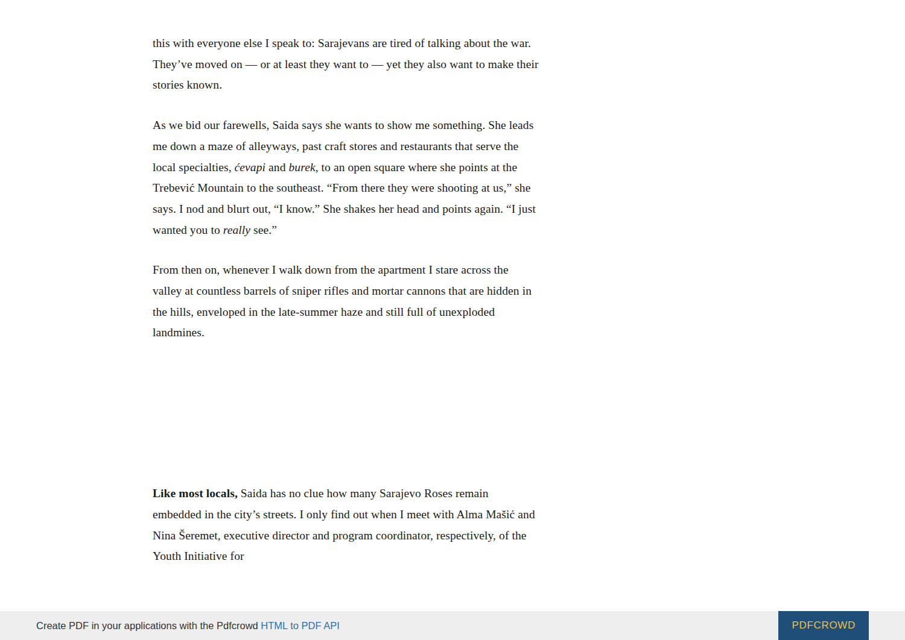this with everyone else I speak to: Sarajevans are tired of talking about the war. They’ve moved on — or at least they want to — yet they also want to make their stories known.
As we bid our farewells, Saida says she wants to show me something. She leads me down a maze of alleyways, past craft stores and restaurants that serve the local specialties, ćevapi and burek, to an open square where she points at the Trebević Mountain to the southeast. “From there they were shooting at us,” she says. I nod and blurt out, “I know.” She shakes her head and points again. “I just wanted you to really see.”
From then on, whenever I walk down from the apartment I stare across the valley at countless barrels of sniper rifles and mortar cannons that are hidden in the hills, enveloped in the late-summer haze and still full of unexploded landmines.
Like most locals, Saida has no clue how many Sarajevo Roses remain embedded in the city’s streets. I only find out when I meet with Alma Mašić and Nina Šeremet, executive director and program coordinator, respectively, of the Youth Initiative for
Create PDF in your applications with the Pdfcrowd HTML to PDF API
PDFCROWD